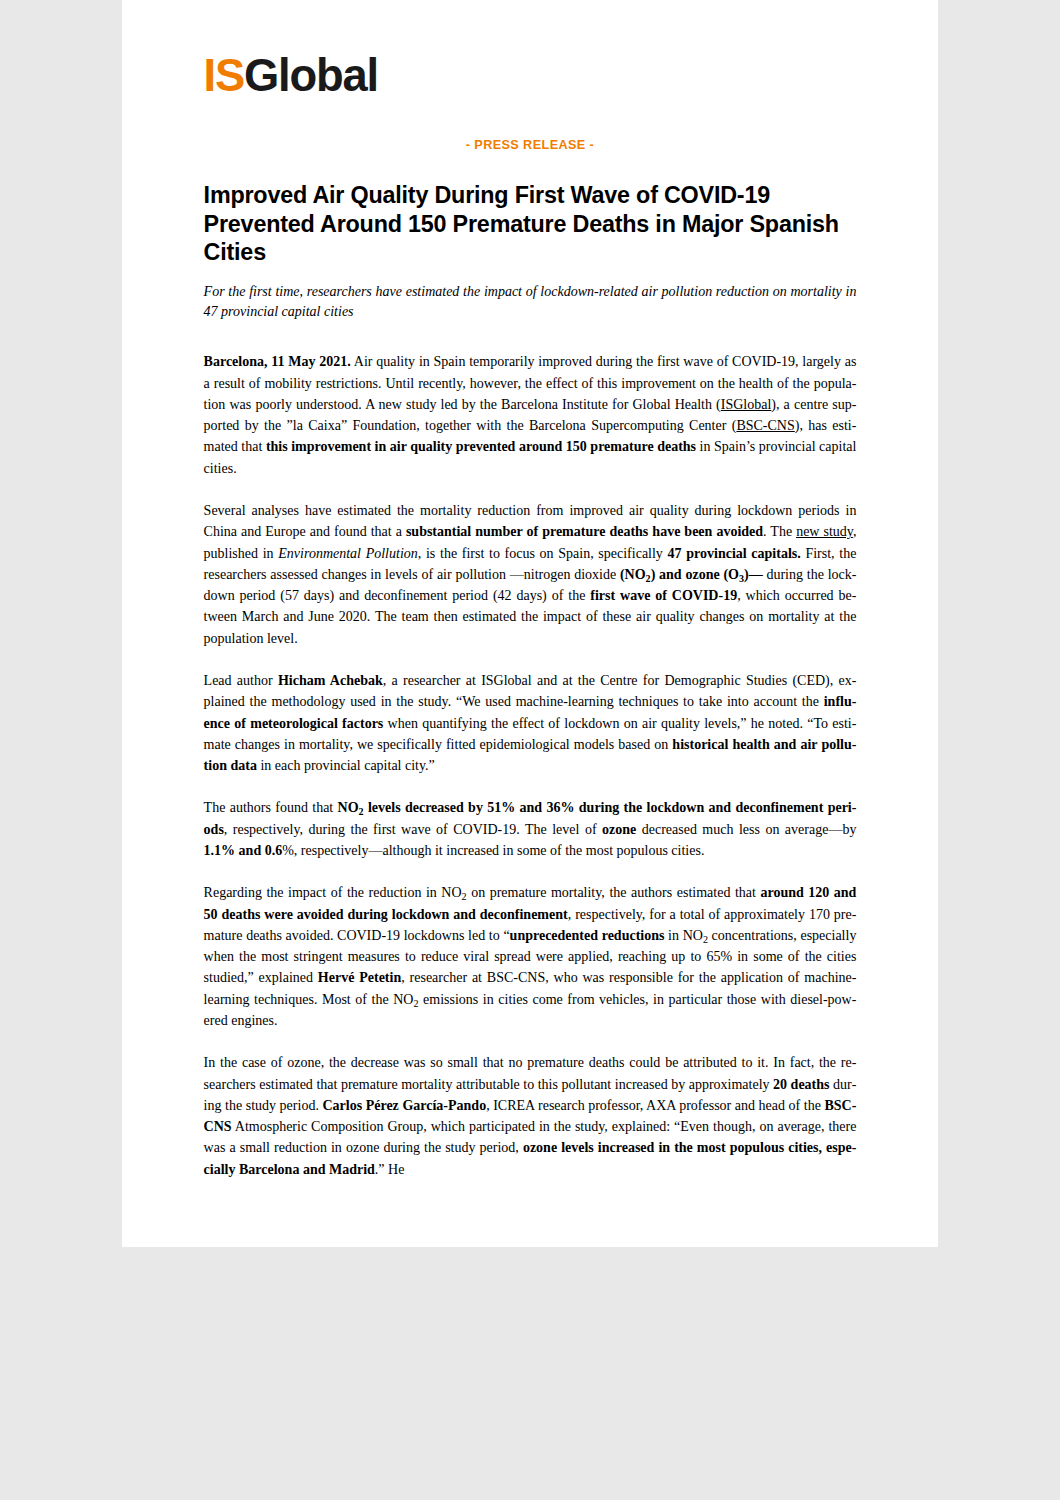IS Global
- PRESS RELEASE -
Improved Air Quality During First Wave of COVID-19 Prevented Around 150 Premature Deaths in Major Spanish Cities
For the first time, researchers have estimated the impact of lockdown-related air pollution reduction on mortality in 47 provincial capital cities
Barcelona, 11 May 2021. Air quality in Spain temporarily improved during the first wave of COVID-19, largely as a result of mobility restrictions. Until recently, however, the effect of this improvement on the health of the population was poorly understood. A new study led by the Barcelona Institute for Global Health (ISGlobal), a centre supported by the ”la Caixa” Foundation, together with the Barcelona Supercomputing Center (BSC-CNS), has estimated that this improvement in air quality prevented around 150 premature deaths in Spain’s provincial capital cities.
Several analyses have estimated the mortality reduction from improved air quality during lockdown periods in China and Europe and found that a substantial number of premature deaths have been avoided. The new study, published in Environmental Pollution, is the first to focus on Spain, specifically 47 provincial capitals. First, the researchers assessed changes in levels of air pollution —nitrogen dioxide (NO2) and ozone (O3)— during the lockdown period (57 days) and deconfinement period (42 days) of the first wave of COVID-19, which occurred between March and June 2020. The team then estimated the impact of these air quality changes on mortality at the population level.
Lead author Hicham Achebak, a researcher at ISGlobal and at the Centre for Demographic Studies (CED), explained the methodology used in the study. “We used machine-learning techniques to take into account the influence of meteorological factors when quantifying the effect of lockdown on air quality levels,” he noted. “To estimate changes in mortality, we specifically fitted epidemiological models based on historical health and air pollution data in each provincial capital city.”
The authors found that NO2 levels decreased by 51% and 36% during the lockdown and deconfinement periods, respectively, during the first wave of COVID-19. The level of ozone decreased much less on average—by 1.1% and 0.6%, respectively—although it increased in some of the most populous cities.
Regarding the impact of the reduction in NO2 on premature mortality, the authors estimated that around 120 and 50 deaths were avoided during lockdown and deconfinement, respectively, for a total of approximately 170 premature deaths avoided. COVID-19 lockdowns led to “unprecedented reductions in NO2 concentrations, especially when the most stringent measures to reduce viral spread were applied, reaching up to 65% in some of the cities studied,” explained Hervé Petetin, researcher at BSC-CNS, who was responsible for the application of machine-learning techniques. Most of the NO2 emissions in cities come from vehicles, in particular those with diesel-powered engines.
In the case of ozone, the decrease was so small that no premature deaths could be attributed to it. In fact, the researchers estimated that premature mortality attributable to this pollutant increased by approximately 20 deaths during the study period. Carlos Pérez García-Pando, ICREA research professor, AXA professor and head of the BSC-CNS Atmospheric Composition Group, which participated in the study, explained: “Even though, on average, there was a small reduction in ozone during the study period, ozone levels increased in the most populous cities, especially Barcelona and Madrid.” He